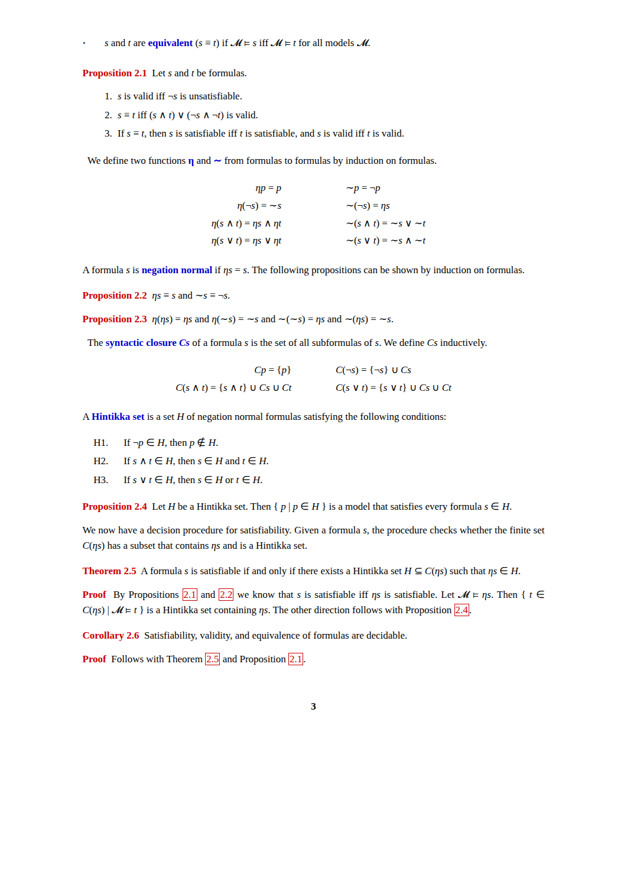s and t are equivalent (s ≡ t) if 𝓜 ⊨ s iff 𝓜 ⊨ t for all models 𝓜.
Proposition 2.1 Let s and t be formulas.
s is valid iff ¬s is unsatisfiable.
s ≡ t iff (s ∧ t) ∨ (¬s ∧ ¬t) is valid.
If s ≡ t, then s is satisfiable iff t is satisfiable, and s is valid iff t is valid.
We define two functions η and ∼ from formulas to formulas by induction on formulas.
| ηp = p | ∼ p = ¬ p |
| η (¬ s ) = ∼ s | ∼(¬ s ) = ηs |
| η ( s ∧ t ) = ηs ∧ ηt | ∼( s ∧ t ) = ∼ s ∨ ∼ t |
| η ( s ∨ t ) = ηs ∨ ηt | ∼( s ∨ t ) = ∼ s ∧ ∼ t |
A formula s is negation normal if ηs = s. The following propositions can be shown by induction on formulas.
Proposition 2.2 ηs ≡ s and ∼s ≡ ¬s.
Proposition 2.3 η(ηs) = ηs and η(∼s) = ∼s and ∼(∼s) = ηs and ∼(ηs) = ∼s.
The syntactic closure Cs of a formula s is the set of all subformulas of s. We define Cs inductively.
| Cp = { p } | C (¬ s ) = {¬ s } ∪ Cs |
| C ( s ∧ t ) = { s ∧ t } ∪ Cs ∪ Ct | C ( s ∨ t ) = { s ∨ t } ∪ Cs ∪ Ct |
A Hintikka set is a set H of negation normal formulas satisfying the following conditions:
H1.
If ¬p ∈ H, then p ∉ H.
H2.
If s ∧ t ∈ H, then s ∈ H and t ∈ H.
H3.
If s ∨ t ∈ H, then s ∈ H or t ∈ H.
Proposition 2.4 Let H be a Hintikka set. Then { p | p ∈ H } is a model that satisfies every formula s ∈ H.
We now have a decision procedure for satisfiability. Given a formula s, the procedure checks whether the finite set C(ηs) has a subset that contains ηs and is a Hintikka set.
Theorem 2.5 A formula s is satisfiable if and only if there exists a Hintikka set H ⊆ C(ηs) such that ηs ∈ H.
Proof By Propositions 2.1 and 2.2 we know that s is satisfiable iff ηs is satisfiable. Let 𝓜 ⊨ ηs. Then { t ∈ C(ηs) | 𝓜 ⊨ t } is a Hintikka set containing ηs. The other direction follows with Proposition 2.4.
Corollary 2.6 Satisfiability, validity, and equivalence of formulas are decidable.
Proof Follows with Theorem 2.5 and Proposition 2.1.
3